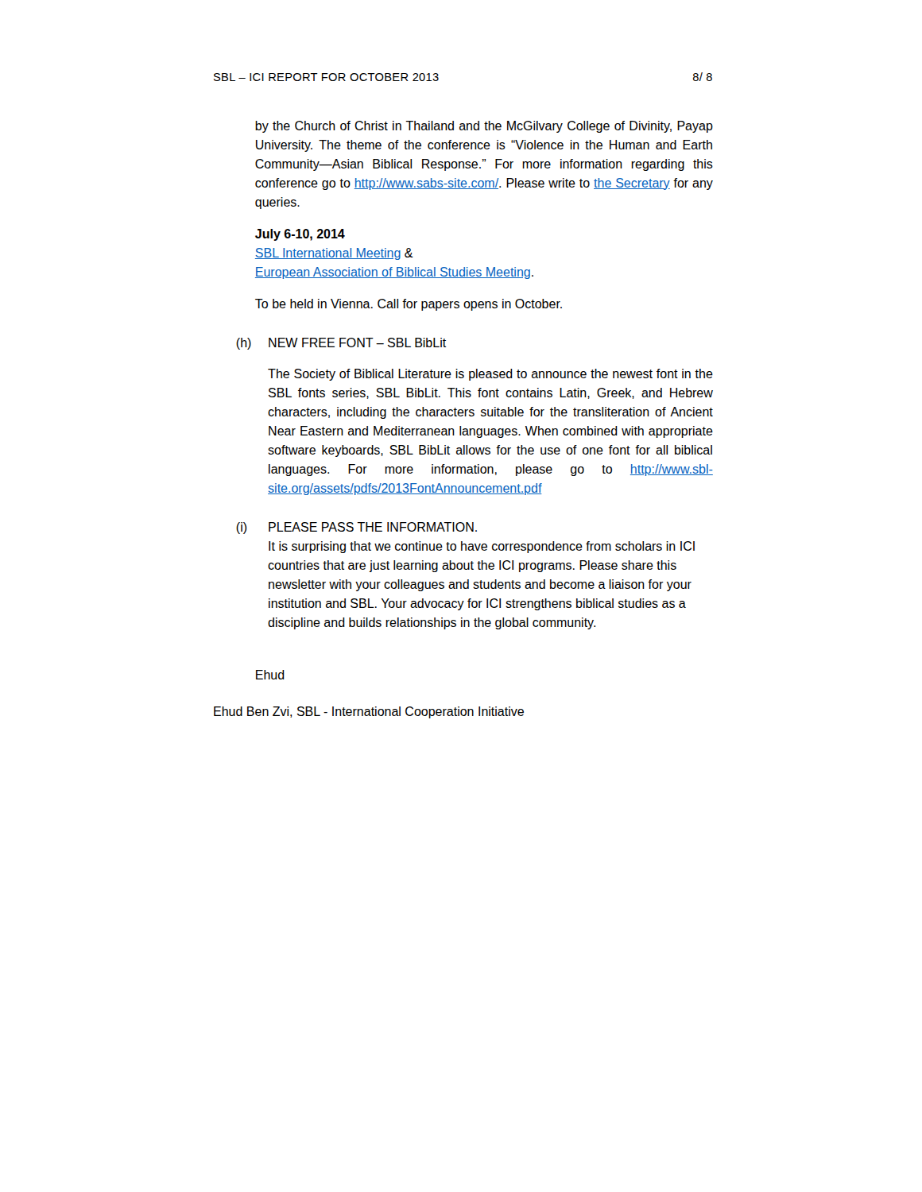SBL – ICI Report for October 2013 8/ 8
by the Church of Christ in Thailand and the McGilvary College of Divinity, Payap University. The theme of the conference is “Violence in the Human and Earth Community—Asian Biblical Response.” For more information regarding this conference go to http://www.sabs-site.com/. Please write to the Secretary for any queries.
July 6-10, 2014
SBL International Meeting &
European Association of Biblical Studies Meeting.
To be held in Vienna. Call for papers opens in October.
(h)
NEW FREE FONT – SBL BibLit
The Society of Biblical Literature is pleased to announce the newest font in the SBL fonts series, SBL BibLit. This font contains Latin, Greek, and Hebrew characters, including the characters suitable for the transliteration of Ancient Near Eastern and Mediterranean languages. When combined with appropriate software keyboards, SBL BibLit allows for the use of one font for all biblical languages. For more information, please go to http://www.sbl-site.org/assets/pdfs/2013FontAnnouncement.pdf
(i)
PLEASE PASS THE INFORMATION.
It is surprising that we continue to have correspondence from scholars in ICI countries that are just learning about the ICI programs. Please share this newsletter with your colleagues and students and become a liaison for your institution and SBL. Your advocacy for ICI strengthens biblical studies as a discipline and builds relationships in the global community.
Ehud
Ehud Ben Zvi, SBL - International Cooperation Initiative